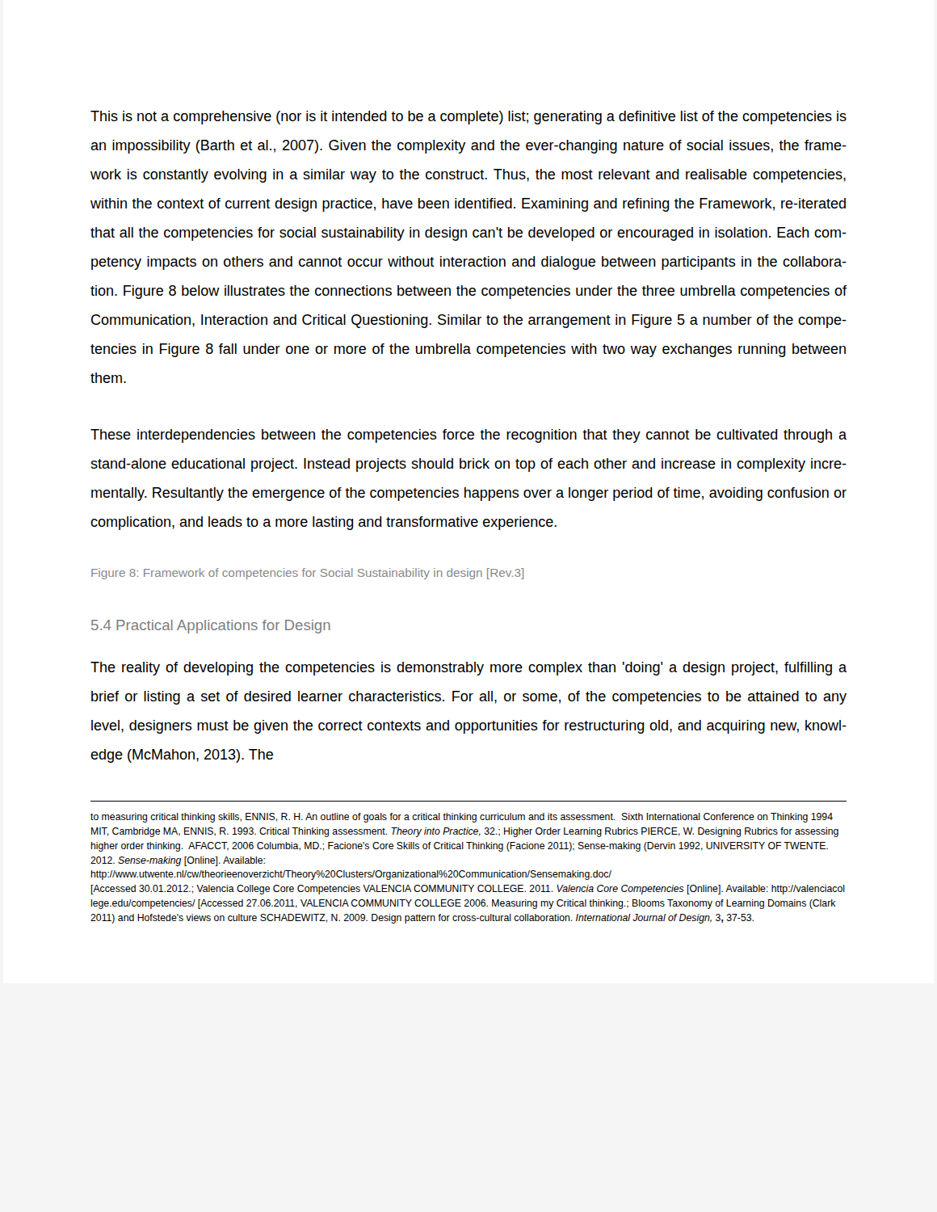This is not a comprehensive (nor is it intended to be a complete) list; generating a definitive list of the competencies is an impossibility (Barth et al., 2007). Given the complexity and the ever-changing nature of social issues, the framework is constantly evolving in a similar way to the construct. Thus, the most relevant and realisable competencies, within the context of current design practice, have been identified. Examining and refining the Framework, re-iterated that all the competencies for social sustainability in design can't be developed or encouraged in isolation. Each competency impacts on others and cannot occur without interaction and dialogue between participants in the collaboration. Figure 8 below illustrates the connections between the competencies under the three umbrella competencies of Communication, Interaction and Critical Questioning. Similar to the arrangement in Figure 5 a number of the competencies in Figure 8 fall under one or more of the umbrella competencies with two way exchanges running between them.
These interdependencies between the competencies force the recognition that they cannot be cultivated through a stand-alone educational project. Instead projects should brick on top of each other and increase in complexity incrementally. Resultantly the emergence of the competencies happens over a longer period of time, avoiding confusion or complication, and leads to a more lasting and transformative experience.
Figure 8: Framework of competencies for Social Sustainability in design [Rev.3]
5.4 Practical Applications for Design
The reality of developing the competencies is demonstrably more complex than 'doing' a design project, fulfilling a brief or listing a set of desired learner characteristics. For all, or some, of the competencies to be attained to any level, designers must be given the correct contexts and opportunities for restructuring old, and acquiring new, knowledge (McMahon, 2013). The
to measuring critical thinking skills, ENNIS, R. H. An outline of goals for a critical thinking curriculum and its assessment. Sixth International Conference on Thinking 1994 MIT, Cambridge MA, ENNIS, R. 1993. Critical Thinking assessment. Theory into Practice, 32.; Higher Order Learning Rubrics PIERCE, W. Designing Rubrics for assessing higher order thinking. AFACCT, 2006 Columbia, MD.; Facione's Core Skills of Critical Thinking (Facione 2011); Sense-making (Dervin 1992, UNIVERSITY OF TWENTE. 2012. Sense-making [Online]. Available:
http://www.utwente.nl/cw/theorieenoverzicht/Theory%20Clusters/Organizational%20Communication/Sensemaking.doc/
[Accessed 30.01.2012.; Valencia College Core Competencies VALENCIA COMMUNITY COLLEGE. 2011. Valencia Core Competencies [Online]. Available: http://valenciacollege.edu/competencies/ [Accessed 27.06.2011, VALENCIA COMMUNITY COLLEGE 2006. Measuring my Critical thinking.; Blooms Taxonomy of Learning Domains (Clark 2011) and Hofstede's views on culture SCHADEWITZ, N. 2009. Design pattern for cross-cultural collaboration. International Journal of Design, 3, 37-53.